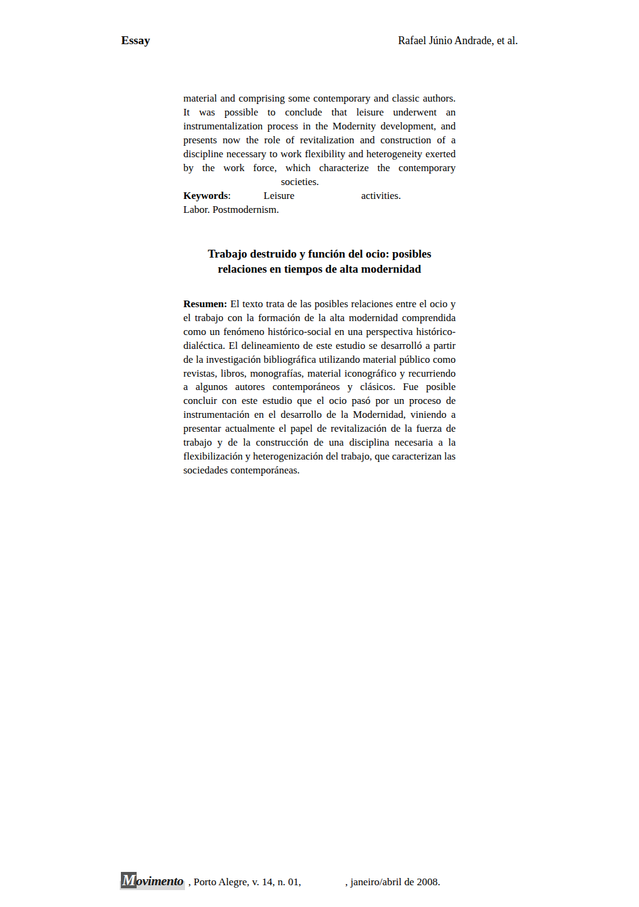Essay Rafael Júnio Andrade, et al.
material and comprising some contemporary and classic authors. It was possible to conclude that leisure underwent an instrumentalization process in the Modernity development, and presents now the role of revitalization and construction of a discipline necessary to work flexibility and heterogeneity exerted by the work force, which characterize the contemporary societies.
Keywords: Leisure activities. Labor. Postmodernism.
Trabajo destruido y función del ocio: posibles relaciones en tiempos de alta modernidad
Resumen: El texto trata de las posibles relaciones entre el ocio y el trabajo con la formación de la alta modernidad comprendida como un fenómeno histórico-social en una perspectiva histórico-dialéctica. El delineamiento de este estudio se desarrolló a partir de la investigación bibliográfica utilizando material público como revistas, libros, monografías, material iconográfico y recurriendo a algunos autores contemporáneos y clásicos. Fue posible concluir con este estudio que el ocio pasó por un proceso de instrumentación en el desarrollo de la Modernidad, viniendo a presentar actualmente el papel de revitalización de la fuerza de trabajo y de la construcción de una disciplina necesaria a la flexibilización y heterogenización del trabajo, que caracterizan las sociedades contemporáneas.
Movimento , Porto Alegre, v. 14, n. 01, , janeiro/abril de 2008.